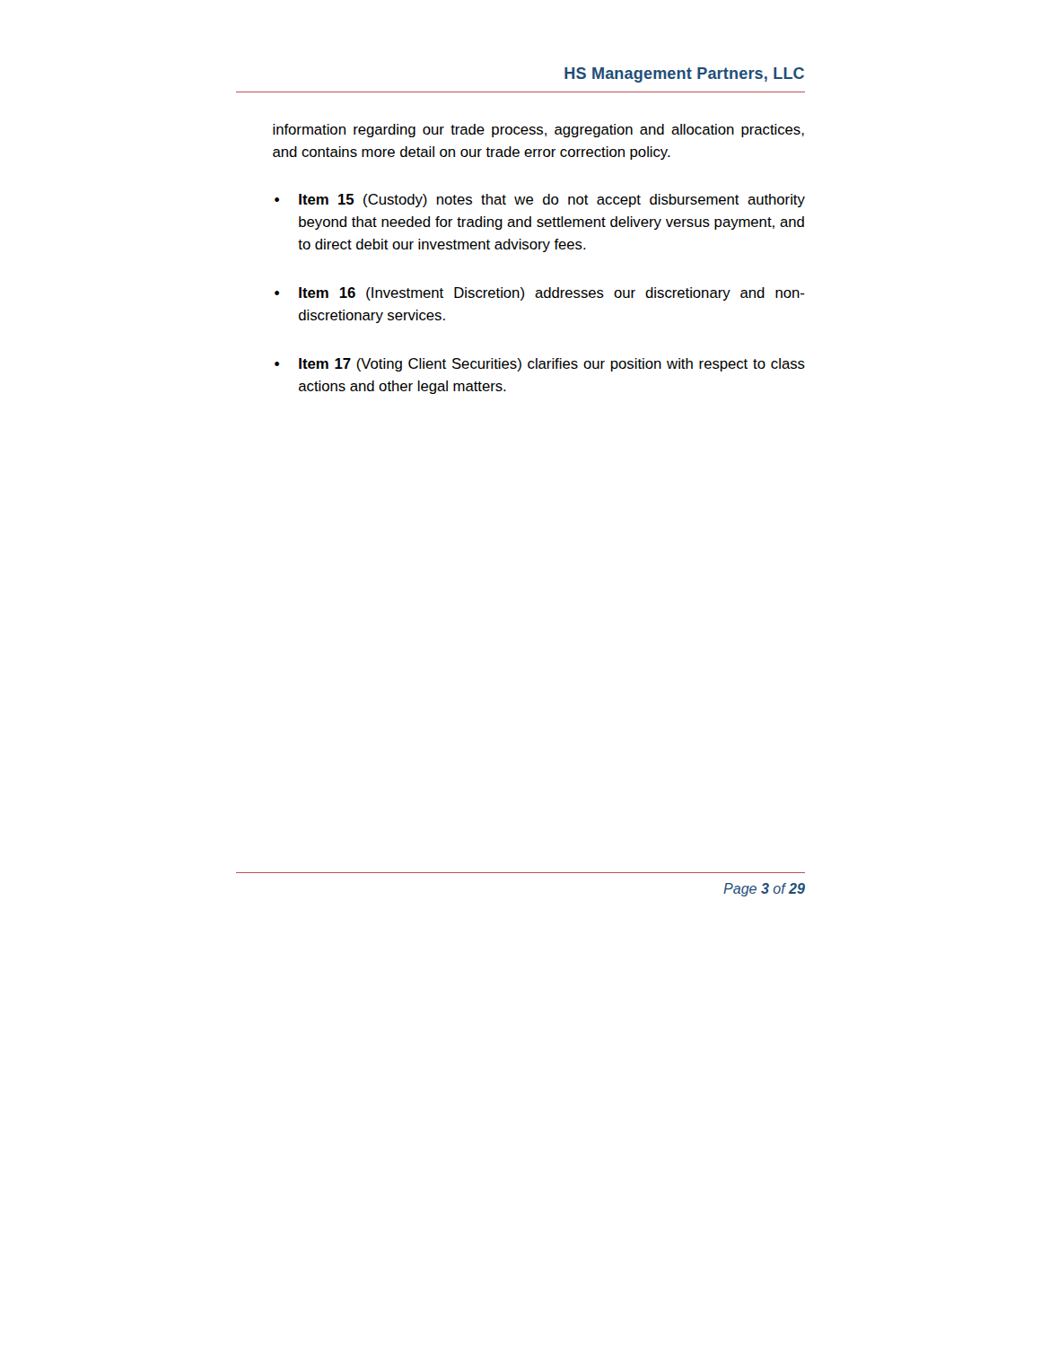HS Management Partners, LLC
information regarding our trade process, aggregation and allocation practices, and contains more detail on our trade error correction policy.
Item 15 (Custody) notes that we do not accept disbursement authority beyond that needed for trading and settlement delivery versus payment, and to direct debit our investment advisory fees.
Item 16 (Investment Discretion) addresses our discretionary and non-discretionary services.
Item 17 (Voting Client Securities) clarifies our position with respect to class actions and other legal matters.
Page 3 of 29